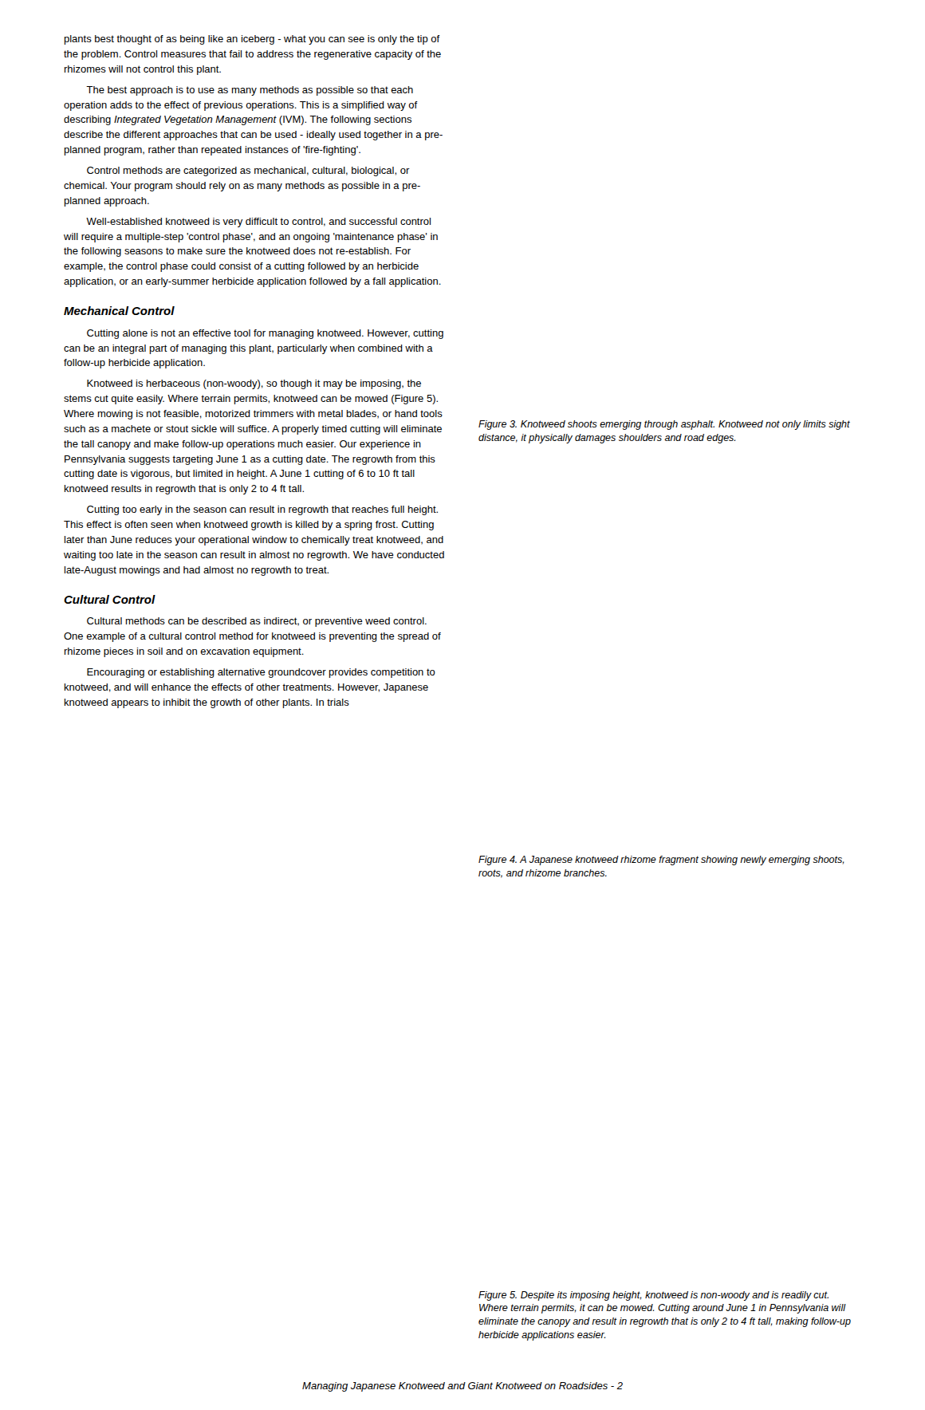plants best thought of as being like an iceberg - what you can see is only the tip of the problem. Control measures that fail to address the regenerative capacity of the rhizomes will not control this plant.
The best approach is to use as many methods as possible so that each operation adds to the effect of previous operations. This is a simplified way of describing Integrated Vegetation Management (IVM). The following sections describe the different approaches that can be used - ideally used together in a pre-planned program, rather than repeated instances of 'fire-fighting'.
Control methods are categorized as mechanical, cultural, biological, or chemical. Your program should rely on as many methods as possible in a pre-planned approach.
Well-established knotweed is very difficult to control, and successful control will require a multiple-step 'control phase', and an ongoing 'maintenance phase' in the following seasons to make sure the knotweed does not re-establish. For example, the control phase could consist of a cutting followed by an herbicide application, or an early-summer herbicide application followed by a fall application.
Mechanical Control
Cutting alone is not an effective tool for managing knotweed. However, cutting can be an integral part of managing this plant, particularly when combined with a follow-up herbicide application.
Knotweed is herbaceous (non-woody), so though it may be imposing, the stems cut quite easily. Where terrain permits, knotweed can be mowed (Figure 5). Where mowing is not feasible, motorized trimmers with metal blades, or hand tools such as a machete or stout sickle will suffice. A properly timed cutting will eliminate the tall canopy and make follow-up operations much easier. Our experience in Pennsylvania suggests targeting June 1 as a cutting date. The regrowth from this cutting date is vigorous, but limited in height. A June 1 cutting of 6 to 10 ft tall knotweed results in regrowth that is only 2 to 4 ft tall.
Cutting too early in the season can result in regrowth that reaches full height. This effect is often seen when knotweed growth is killed by a spring frost. Cutting later than June reduces your operational window to chemically treat knotweed, and waiting too late in the season can result in almost no regrowth. We have conducted late-August mowings and had almost no regrowth to treat.
Cultural Control
Cultural methods can be described as indirect, or preventive weed control. One example of a cultural control method for knotweed is preventing the spread of rhizome pieces in soil and on excavation equipment.
Encouraging or establishing alternative groundcover provides competition to knotweed, and will enhance the effects of other treatments. However, Japanese knotweed appears to inhibit the growth of other plants. In trials
Figure 3. Knotweed shoots emerging through asphalt. Knotweed not only limits sight distance, it physically damages shoulders and road edges.
Figure 4. A Japanese knotweed rhizome fragment showing newly emerging shoots, roots, and rhizome branches.
Figure 5. Despite its imposing height, knotweed is non-woody and is readily cut. Where terrain permits, it can be mowed. Cutting around June 1 in Pennsylvania will eliminate the canopy and result in regrowth that is only 2 to 4 ft tall, making follow-up herbicide applications easier.
Managing Japanese Knotweed and Giant Knotweed on Roadsides - 2